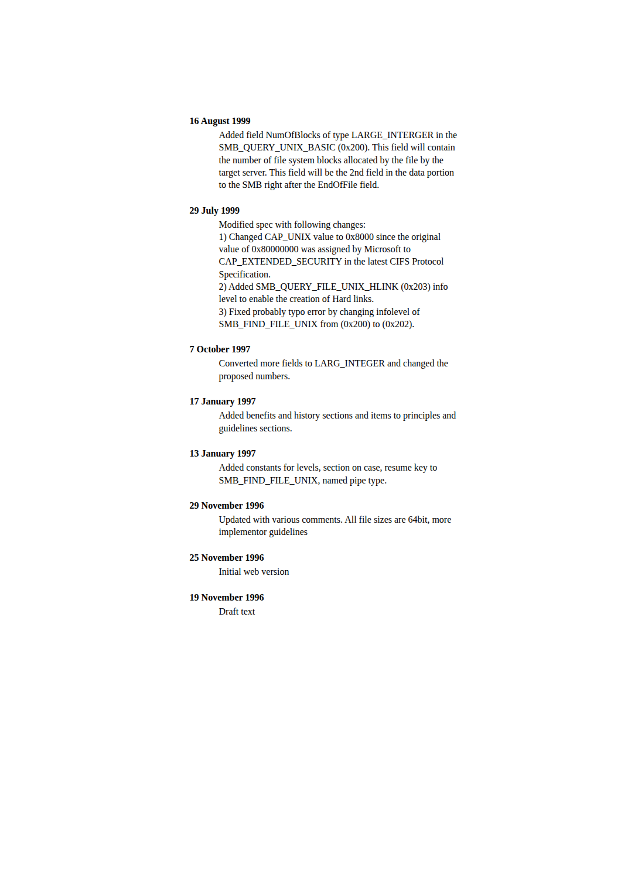16 August 1999
Added field NumOfBlocks of type LARGE_INTERGER in the SMB_QUERY_UNIX_BASIC (0x200). This field will contain the number of file system blocks allocated by the file by the target server. This field will be the 2nd field in the data portion to the SMB right after the EndOfFile field.
29 July 1999
Modified spec with following changes:
1) Changed CAP_UNIX value to 0x8000 since the original value of 0x80000000 was assigned by Microsoft to CAP_EXTENDED_SECURITY in the latest CIFS Protocol Specification.
2) Added SMB_QUERY_FILE_UNIX_HLINK (0x203) info level to enable the creation of Hard links.
3) Fixed probably typo error by changing infolevel of SMB_FIND_FILE_UNIX from (0x200) to (0x202).
7 October 1997
Converted more fields to LARG_INTEGER and changed the proposed numbers.
17 January 1997
Added benefits and history sections and items to principles and guidelines sections.
13 January 1997
Added constants for levels, section on case, resume key to SMB_FIND_FILE_UNIX, named pipe type.
29 November 1996
Updated with various comments. All file sizes are 64bit, more implementor guidelines
25 November 1996
Initial web version
19 November 1996
Draft text